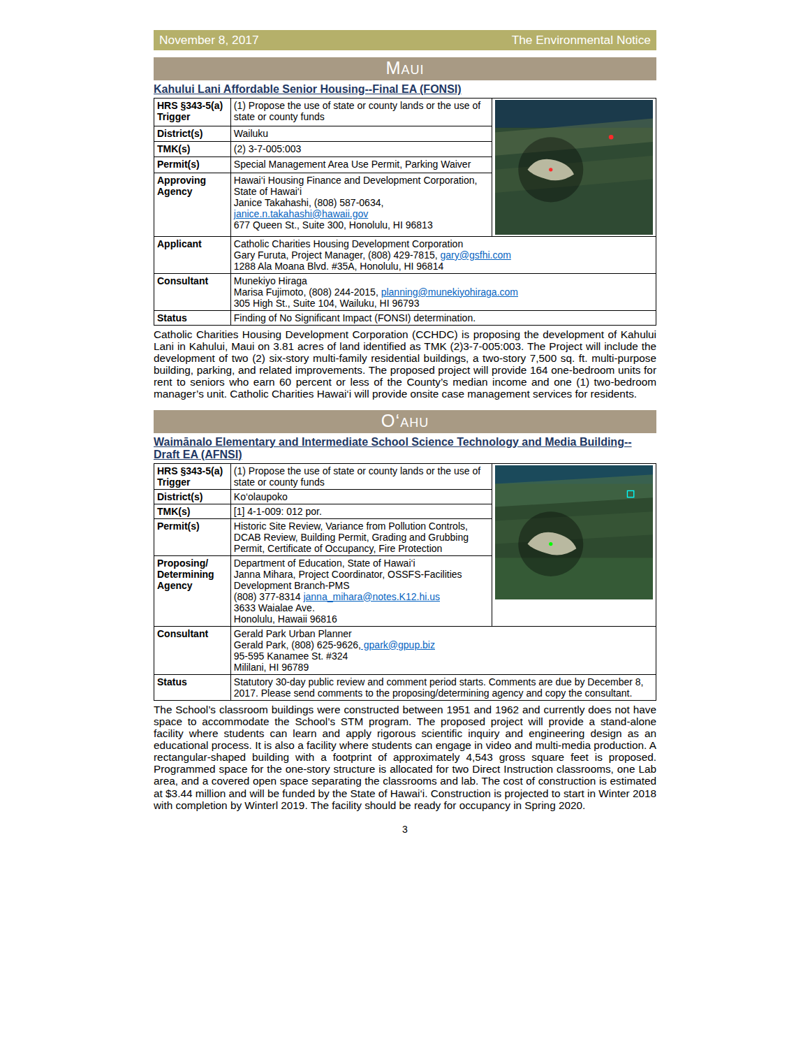November 8, 2017
The Environmental Notice
Maui
Kahului Lani Affordable Senior Housing--Final EA (FONSI)
| HRS §343-5(a) Trigger | (1) Propose the use of state or county lands or the use of state or county funds | |
| District(s) | Wailuku |
| TMK(s) | (2) 3-7-005:003 |
| Permit(s) | Special Management Area Use Permit, Parking Waiver |
| Approving Agency | Hawai‘i Housing Finance and Development Corporation, State of Hawai‘i Janice Takahashi, (808) 587-0634, janice.n.takahashi@hawaii.gov 677 Queen St., Suite 300, Honolulu, HI 96813 |
| Applicant | Catholic Charities Housing Development Corporation Gary Furuta, Project Manager, (808) 429-7815, gary@gsfhi.com 1288 Ala Moana Blvd. #35A, Honolulu, HI 96814 |
| Consultant | Munekiyo Hiraga Marisa Fujimoto, (808) 244-2015, planning@munekiyohiraga.com 305 High St., Suite 104, Wailuku, HI 96793 |
| Status | Finding of No Significant Impact (FONSI) determination. |
Catholic Charities Housing Development Corporation (CCHDC) is proposing the development of Kahului Lani in Kahului, Maui on 3.81 acres of land identified as TMK (2)3-7-005:003. The Project will include the development of two (2) six-story multi-family residential buildings, a two-story 7,500 sq. ft. multi-purpose building, parking, and related improvements. The proposed project will provide 164 one-bedroom units for rent to seniors who earn 60 percent or less of the County’s median income and one (1) two-bedroom manager’s unit. Catholic Charities Hawai‘i will provide onsite case management services for residents.
O‘ahu
Waimānalo Elementary and Intermediate School Science Technology and Media Building--Draft EA (AFNSI)
| HRS §343-5(a) Trigger | (1) Propose the use of state or county lands or the use of state or county funds | |
| District(s) | Ko‘olaupoko |
| TMK(s) | [1] 4-1-009: 012 por. |
| Permit(s) | Historic Site Review, Variance from Pollution Controls, DCAB Review, Building Permit, Grading and Grubbing Permit, Certificate of Occupancy, Fire Protection |
| Proposing/ Determining Agency | Department of Education, State of Hawai‘i Janna Mihara, Project Coordinator, OSSFS-Facilities Development Branch-PMS (808) 377-8314 janna_mihara@notes.K12.hi.us 3633 Waialae Ave. Honolulu, Hawaii 96816 |
| Consultant | Gerald Park Urban Planner Gerald Park, (808) 625-9626, gpark@gpup.biz 95-595 Kanamee St. #324 Mililani, HI 96789 |
| Status | Statutory 30-day public review and comment period starts. Comments are due by December 8, 2017. Please send comments to the proposing/determining agency and copy the consultant. |
The School’s classroom buildings were constructed between 1951 and 1962 and currently does not have space to accommodate the School’s STM program. The proposed project will provide a stand-alone facility where students can learn and apply rigorous scientific inquiry and engineering design as an educational process. It is also a facility where students can engage in video and multi-media production. A rectangular-shaped building with a footprint of approximately 4,543 gross square feet is proposed. Programmed space for the one-story structure is allocated for two Direct Instruction classrooms, one Lab area, and a covered open space separating the classrooms and lab. The cost of construction is estimated at $3.44 million and will be funded by the State of Hawai‘i. Construction is projected to start in Winter 2018 with completion by Winterl 2019. The facility should be ready for occupancy in Spring 2020.
3